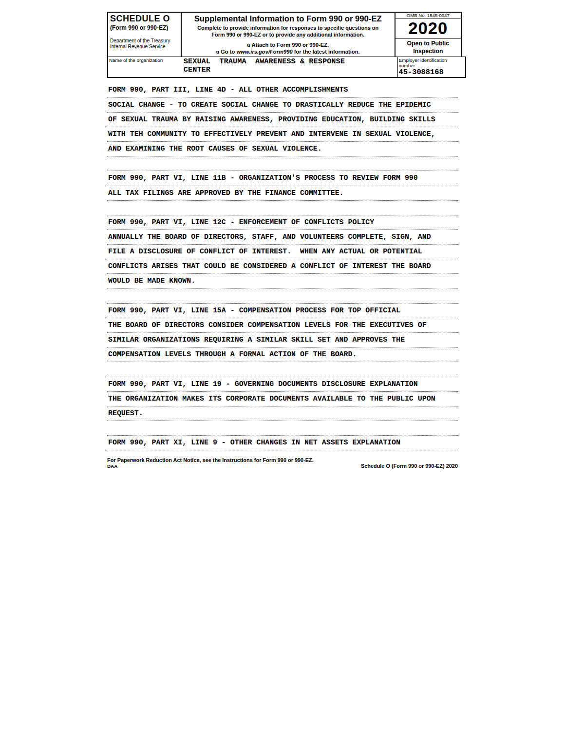| SCHEDULE O (Form 990 or 990-EZ) Department of the Treasury Internal Revenue Service | Supplemental Information to Form 990 or 990-EZ Complete to provide information for responses to specific questions on Form 990 or 990-EZ or to provide any additional information. u Attach to Form 990 or 990-EZ. u Go to www.irs.gov/Form990 for the latest information. | OMB No. 1545-0047 2020 Open to Public Inspection |
| Name of the organization | SEXUAL TRAUMA AWARENESS & RESPONSE CENTER | Employer identification number 45-3088168 |
FORM 990, PART III, LINE 4D - ALL OTHER ACCOMPLISHMENTS
SOCIAL CHANGE - TO CREATE SOCIAL CHANGE TO DRASTICALLY REDUCE THE EPIDEMIC
OF SEXUAL TRAUMA BY RAISING AWARENESS, PROVIDING EDUCATION, BUILDING SKILLS
WITH TEH COMMUNITY TO EFFECTIVELY PREVENT AND INTERVENE IN SEXUAL VIOLENCE,
AND EXAMINING THE ROOT CAUSES OF SEXUAL VIOLENCE.
.
FORM 990, PART VI, LINE 11B - ORGANIZATION'S PROCESS TO REVIEW FORM 990
ALL TAX FILINGS ARE APPROVED BY THE FINANCE COMMITTEE.
.
FORM 990, PART VI, LINE 12C - ENFORCEMENT OF CONFLICTS POLICY
ANNUALLY THE BOARD OF DIRECTORS, STAFF, AND VOLUNTEERS COMPLETE, SIGN, AND
FILE A DISCLOSURE OF CONFLICT OF INTEREST. WHEN ANY ACTUAL OR POTENTIAL
CONFLICTS ARISES THAT COULD BE CONSIDERED A CONFLICT OF INTEREST THE BOARD
WOULD BE MADE KNOWN.
.
FORM 990, PART VI, LINE 15A - COMPENSATION PROCESS FOR TOP OFFICIAL
THE BOARD OF DIRECTORS CONSIDER COMPENSATION LEVELS FOR THE EXECUTIVES OF
SIMILAR ORGANIZATIONS REQUIRING A SIMILAR SKILL SET AND APPROVES THE
COMPENSATION LEVELS THROUGH A FORMAL ACTION OF THE BOARD.
.
FORM 990, PART VI, LINE 19 - GOVERNING DOCUMENTS DISCLOSURE EXPLANATION
THE ORGANIZATION MAKES ITS CORPORATE DOCUMENTS AVAILABLE TO THE PUBLIC UPON
REQUEST.
.
FORM 990, PART XI, LINE 9 - OTHER CHANGES IN NET ASSETS EXPLANATION
For Paperwork Reduction Act Notice, see the Instructions for Form 990 or 990-EZ.
DAA
Schedule O (Form 990 or 990-EZ) 2020